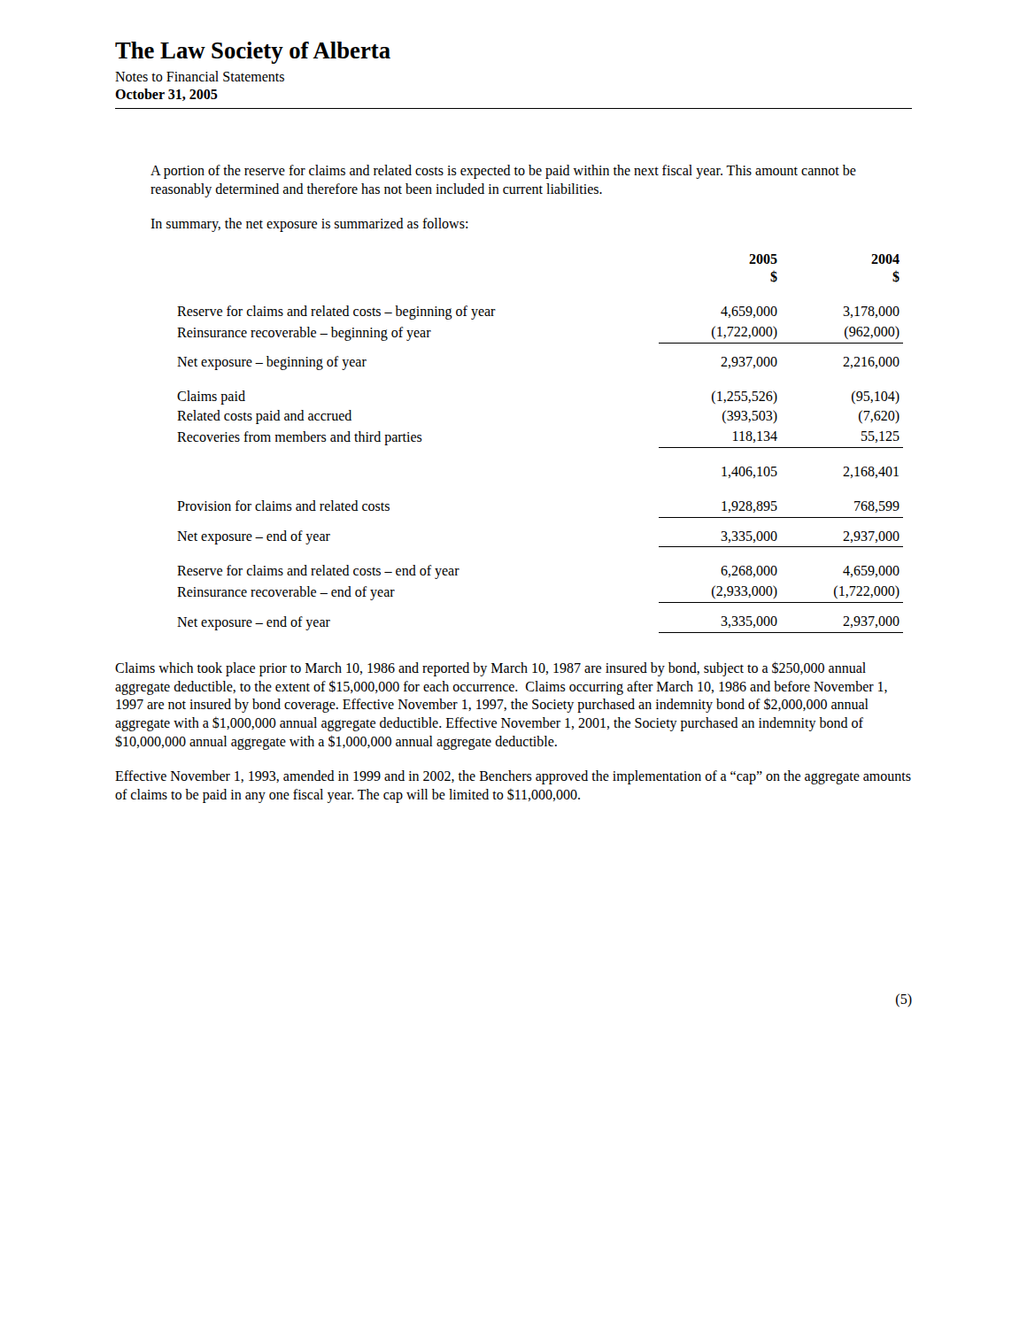The Law Society of Alberta
Notes to Financial Statements
October 31, 2005
A portion of the reserve for claims and related costs is expected to be paid within the next fiscal year. This amount cannot be reasonably determined and therefore has not been included in current liabilities.
In summary, the net exposure is summarized as follows:
| | 2005 | 2004 |
| | $ | $ |
| Reserve for claims and related costs – beginning of year | 4,659,000 | 3,178,000 |
| Reinsurance recoverable – beginning of year | (1,722,000) | (962,000) |
| Net exposure – beginning of year | 2,937,000 | 2,216,000 |
| Claims paid | (1,255,526) | (95,104) |
| Related costs paid and accrued | (393,503) | (7,620) |
| Recoveries from members and third parties | 118,134 | 55,125 |
| | 1,406,105 | 2,168,401 |
| Provision for claims and related costs | 1,928,895 | 768,599 |
| Net exposure – end of year | 3,335,000 | 2,937,000 |
| Reserve for claims and related costs – end of year | 6,268,000 | 4,659,000 |
| Reinsurance recoverable – end of year | (2,933,000) | (1,722,000) |
| Net exposure – end of year | 3,335,000 | 2,937,000 |
Claims which took place prior to March 10, 1986 and reported by March 10, 1987 are insured by bond, subject to a $250,000 annual aggregate deductible, to the extent of $15,000,000 for each occurrence. Claims occurring after March 10, 1986 and before November 1, 1997 are not insured by bond coverage. Effective November 1, 1997, the Society purchased an indemnity bond of $2,000,000 annual aggregate with a $1,000,000 annual aggregate deductible. Effective November 1, 2001, the Society purchased an indemnity bond of $10,000,000 annual aggregate with a $1,000,000 annual aggregate deductible.
Effective November 1, 1993, amended in 1999 and in 2002, the Benchers approved the implementation of a “cap” on the aggregate amounts of claims to be paid in any one fiscal year. The cap will be limited to $11,000,000.
(5)